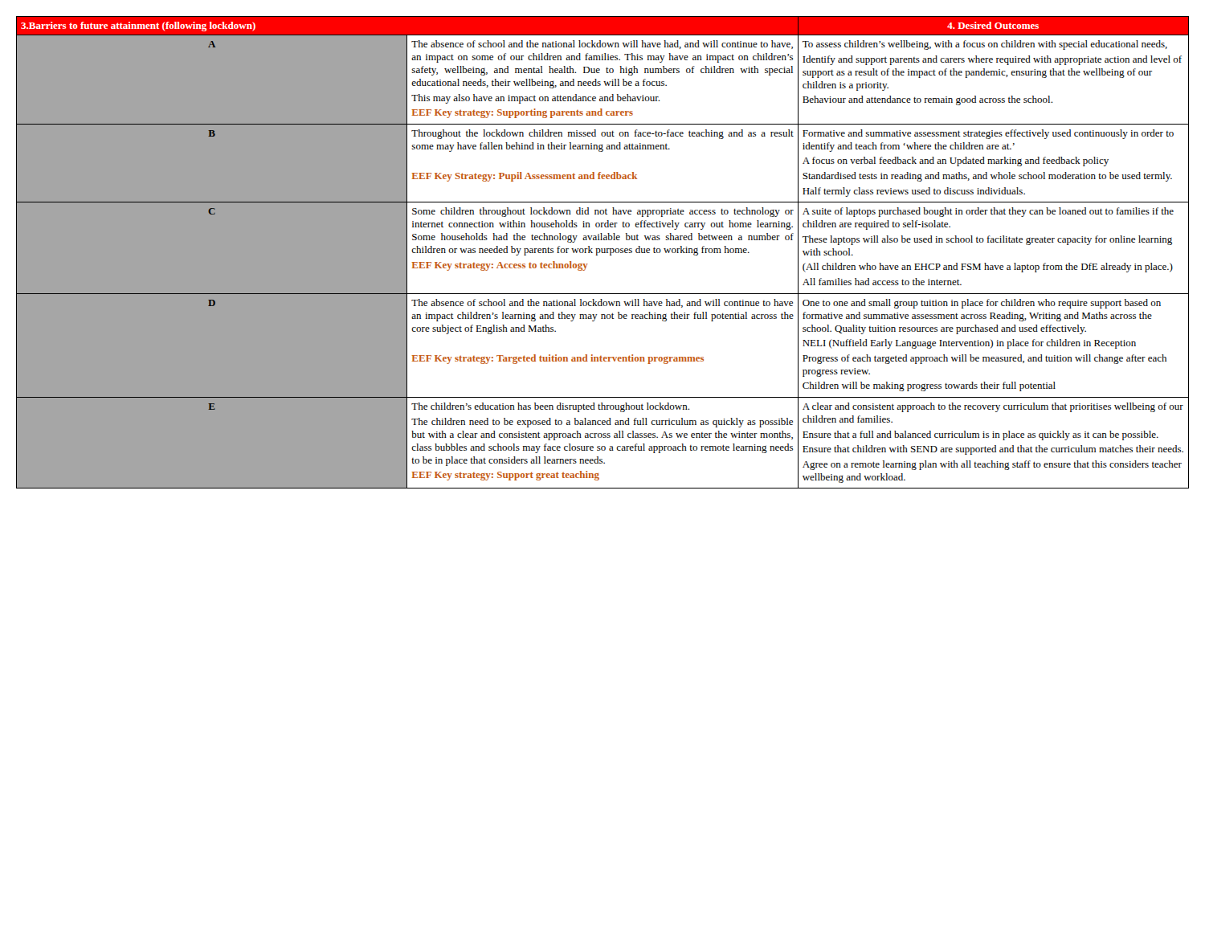| 3.Barriers to future attainment (following lockdown) | 4. Desired Outcomes |
| --- | --- |
| A | The absence of school and the national lockdown will have had, and will continue to have, an impact on some of our children and families. This may have an impact on children’s safety, wellbeing, and mental health. Due to high numbers of children with special educational needs, their wellbeing, and needs will be a focus. This may also have an impact on attendance and behaviour. EEF Key strategy: Supporting parents and carers | To assess children’s wellbeing, with a focus on children with special educational needs, Identify and support parents and carers where required with appropriate action and level of support as a result of the impact of the pandemic, ensuring that the wellbeing of our children is a priority. Behaviour and attendance to remain good across the school. |
| B | Throughout the lockdown children missed out on face-to-face teaching and as a result some may have fallen behind in their learning and attainment. EEF Key Strategy: Pupil Assessment and feedback | Formative and summative assessment strategies effectively used continuously in order to identify and teach from ‘where the children are at.’ A focus on verbal feedback and an Updated marking and feedback policy Standardised tests in reading and maths, and whole school moderation to be used termly. Half termly class reviews used to discuss individuals. |
| C | Some children throughout lockdown did not have appropriate access to technology or internet connection within households in order to effectively carry out home learning. Some households had the technology available but was shared between a number of children or was needed by parents for work purposes due to working from home. EEF Key strategy: Access to technology | A suite of laptops purchased bought in order that they can be loaned out to families if the children are required to self-isolate. These laptops will also be used in school to facilitate greater capacity for online learning with school. (All children who have an EHCP and FSM have a laptop from the DfE already in place.) All families had access to the internet. |
| D | The absence of school and the national lockdown will have had, and will continue to have an impact children’s learning and they may not be reaching their full potential across the core subject of English and Maths. EEF Key strategy: Targeted tuition and intervention programmes | One to one and small group tuition in place for children who require support based on formative and summative assessment across Reading, Writing and Maths across the school. Quality tuition resources are purchased and used effectively. NELI (Nuffield Early Language Intervention) in place for children in Reception Progress of each targeted approach will be measured, and tuition will change after each progress review. Children will be making progress towards their full potential |
| E | The children’s education has been disrupted throughout lockdown. The children need to be exposed to a balanced and full curriculum as quickly as possible but with a clear and consistent approach across all classes. As we enter the winter months, class bubbles and schools may face closure so a careful approach to remote learning needs to be in place that considers all learners needs. EEF Key strategy: Support great teaching | A clear and consistent approach to the recovery curriculum that prioritises wellbeing of our children and families. Ensure that a full and balanced curriculum is in place as quickly as it can be possible. Ensure that children with SEND are supported and that the curriculum matches their needs. Agree on a remote learning plan with all teaching staff to ensure that this considers teacher wellbeing and workload. |